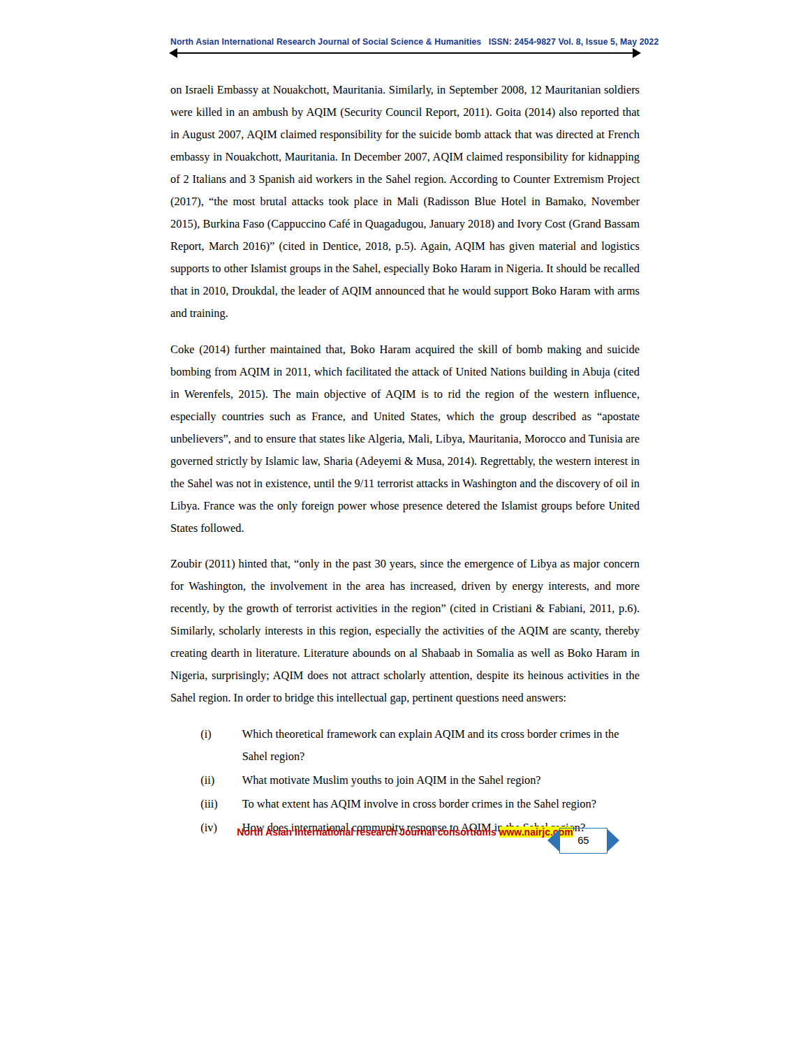North Asian International Research Journal of Social Science & Humanities ISSN: 2454-9827 Vol. 8, Issue 5, May 2022
on Israeli Embassy at Nouakchott, Mauritania. Similarly, in September 2008, 12 Mauritanian soldiers were killed in an ambush by AQIM (Security Council Report, 2011). Goita (2014) also reported that in August 2007, AQIM claimed responsibility for the suicide bomb attack that was directed at French embassy in Nouakchott, Mauritania. In December 2007, AQIM claimed responsibility for kidnapping of 2 Italians and 3 Spanish aid workers in the Sahel region. According to Counter Extremism Project (2017), “the most brutal attacks took place in Mali (Radisson Blue Hotel in Bamako, November 2015), Burkina Faso (Cappuccino Café in Quagadugou, January 2018) and Ivory Cost (Grand Bassam Report, March 2016)” (cited in Dentice, 2018, p.5). Again, AQIM has given material and logistics supports to other Islamist groups in the Sahel, especially Boko Haram in Nigeria. It should be recalled that in 2010, Droukdal, the leader of AQIM announced that he would support Boko Haram with arms and training.
Coke (2014) further maintained that, Boko Haram acquired the skill of bomb making and suicide bombing from AQIM in 2011, which facilitated the attack of United Nations building in Abuja (cited in Werenfels, 2015). The main objective of AQIM is to rid the region of the western influence, especially countries such as France, and United States, which the group described as “apostate unbelievers”, and to ensure that states like Algeria, Mali, Libya, Mauritania, Morocco and Tunisia are governed strictly by Islamic law, Sharia (Adeyemi & Musa, 2014). Regrettably, the western interest in the Sahel was not in existence, until the 9/11 terrorist attacks in Washington and the discovery of oil in Libya. France was the only foreign power whose presence detered the Islamist groups before United States followed.
Zoubir (2011) hinted that, “only in the past 30 years, since the emergence of Libya as major concern for Washington, the involvement in the area has increased, driven by energy interests, and more recently, by the growth of terrorist activities in the region” (cited in Cristiani & Fabiani, 2011, p.6). Similarly, scholarly interests in this region, especially the activities of the AQIM are scanty, thereby creating dearth in literature. Literature abounds on al Shabaab in Somalia as well as Boko Haram in Nigeria, surprisingly; AQIM does not attract scholarly attention, despite its heinous activities in the Sahel region. In order to bridge this intellectual gap, pertinent questions need answers:
(i) Which theoretical framework can explain AQIM and its cross border crimes in the Sahel region?
(ii) What motivate Muslim youths to join AQIM in the Sahel region?
(iii) To what extent has AQIM involve in cross border crimes in the Sahel region?
(iv) How does international community response to AQIM in the Sahel region?
North Asian International research Journal consortiums www.nairjc.com
65